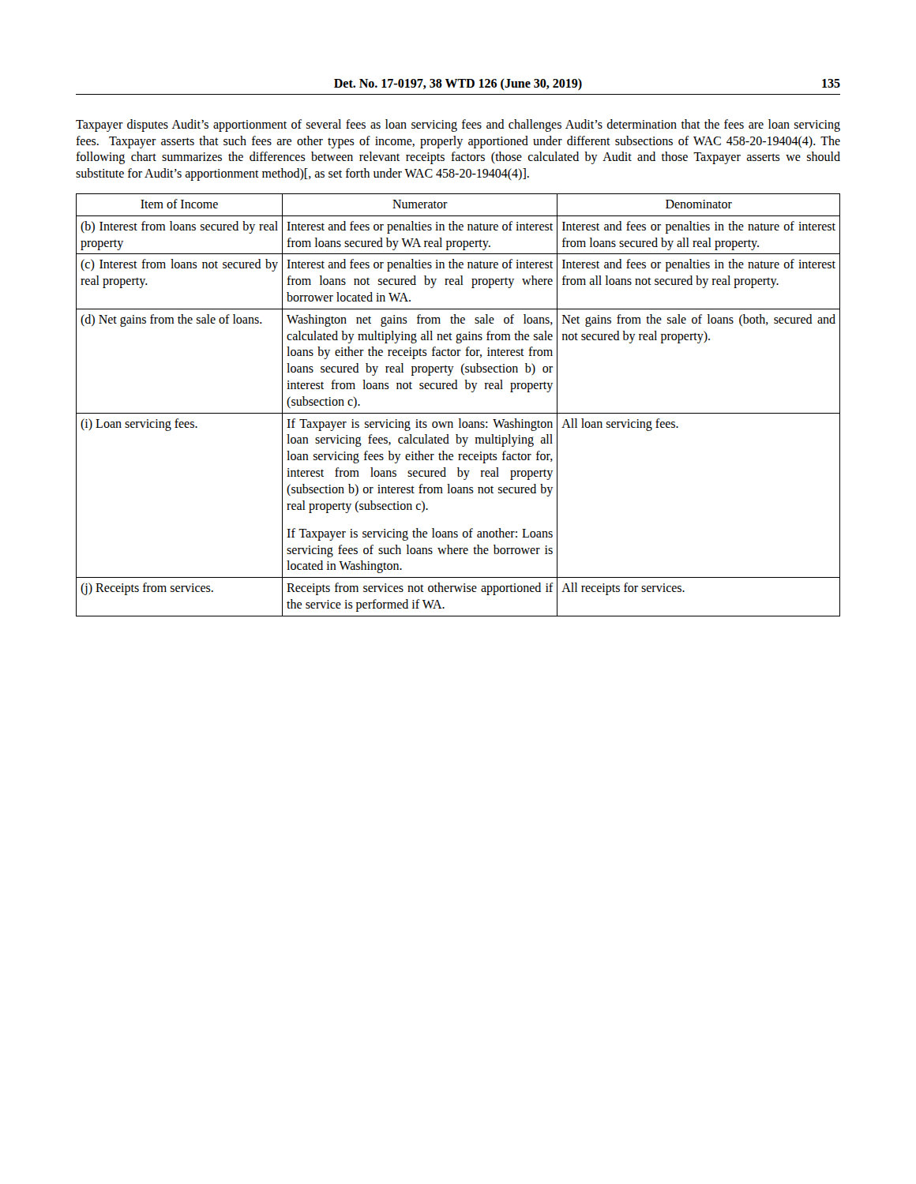Det. No. 17-0197, 38 WTD 126 (June 30, 2019) 135
Taxpayer disputes Audit’s apportionment of several fees as loan servicing fees and challenges Audit’s determination that the fees are loan servicing fees. Taxpayer asserts that such fees are other types of income, properly apportioned under different subsections of WAC 458-20-19404(4). The following chart summarizes the differences between relevant receipts factors (those calculated by Audit and those Taxpayer asserts we should substitute for Audit’s apportionment method)[, as set forth under WAC 458-20-19404(4)].
| Item of Income | Numerator | Denominator |
| --- | --- | --- |
| (b) Interest from loans secured by real property | Interest and fees or penalties in the nature of interest from loans secured by WA real property. | Interest and fees or penalties in the nature of interest from loans secured by all real property. |
| (c) Interest from loans not secured by real property. | Interest and fees or penalties in the nature of interest from loans not secured by real property where borrower located in WA. | Interest and fees or penalties in the nature of interest from all loans not secured by real property. |
| (d) Net gains from the sale of loans. | Washington net gains from the sale of loans, calculated by multiplying all net gains from the sale loans by either the receipts factor for, interest from loans secured by real property (subsection b) or interest from loans not secured by real property (subsection c). | Net gains from the sale of loans (both, secured and not secured by real property). |
| (i) Loan servicing fees. | If Taxpayer is servicing its own loans: Washington loan servicing fees, calculated by multiplying all loan servicing fees by either the receipts factor for, interest from loans secured by real property (subsection b) or interest from loans not secured by real property (subsection c). If Taxpayer is servicing the loans of another: Loans servicing fees of such loans where the borrower is located in Washington. | All loan servicing fees. |
| (j) Receipts from services. | Receipts from services not otherwise apportioned if the service is performed if WA. | All receipts for services. |